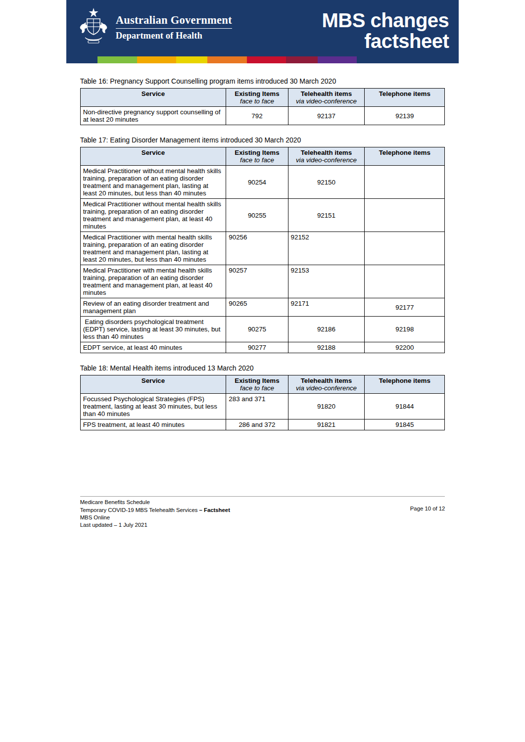Australian Government
Department of Health
MBS changes
factsheet
Table 16: Pregnancy Support Counselling program items introduced 30 March 2020
| Service | Existing Items face to face | Telehealth items via video-conference | Telephone items |
| --- | --- | --- | --- |
| Non-directive pregnancy support counselling of at least 20 minutes | 792 | 92137 | 92139 |
Table 17: Eating Disorder Management items introduced 30 March 2020
| Service | Existing Items face to face | Telehealth items via video-conference | Telephone items |
| --- | --- | --- | --- |
| Medical Practitioner without mental health skills training, preparation of an eating disorder treatment and management plan, lasting at least 20 minutes, but less than 40 minutes | 90254 | 92150 | |
| Medical Practitioner without mental health skills training, preparation of an eating disorder treatment and management plan, at least 40 minutes | 90255 | 92151 | |
| Medical Practitioner with mental health skills training, preparation of an eating disorder treatment and management plan, lasting at least 20 minutes, but less than 40 minutes | 90256 | 92152 | |
| Medical Practitioner with mental health skills training, preparation of an eating disorder treatment and management plan, at least 40 minutes | 90257 | 92153 | |
| Review of an eating disorder treatment and management plan | 90265 | 92171 | 92177 |
| Eating disorders psychological treatment (EDPT) service, lasting at least 30 minutes, but less than 40 minutes | 90275 | 92186 | 92198 |
| EDPT service, at least 40 minutes | 90277 | 92188 | 92200 |
Table 18: Mental Health items introduced 13 March 2020
| Service | Existing Items face to face | Telehealth items via video-conference | Telephone items |
| --- | --- | --- | --- |
| Focussed Psychological Strategies (FPS) treatment, lasting at least 30 minutes, but less than 40 minutes | 283 and 371 | 91820 | 91844 |
| FPS treatment, at least 40 minutes | 286 and 372 | 91821 | 91845 |
Medicare Benefits Schedule
Temporary COVID-19 MBS Telehealth Services – Factsheet
MBS Online
Last updated – 1 July 2021
Page 10 of 12